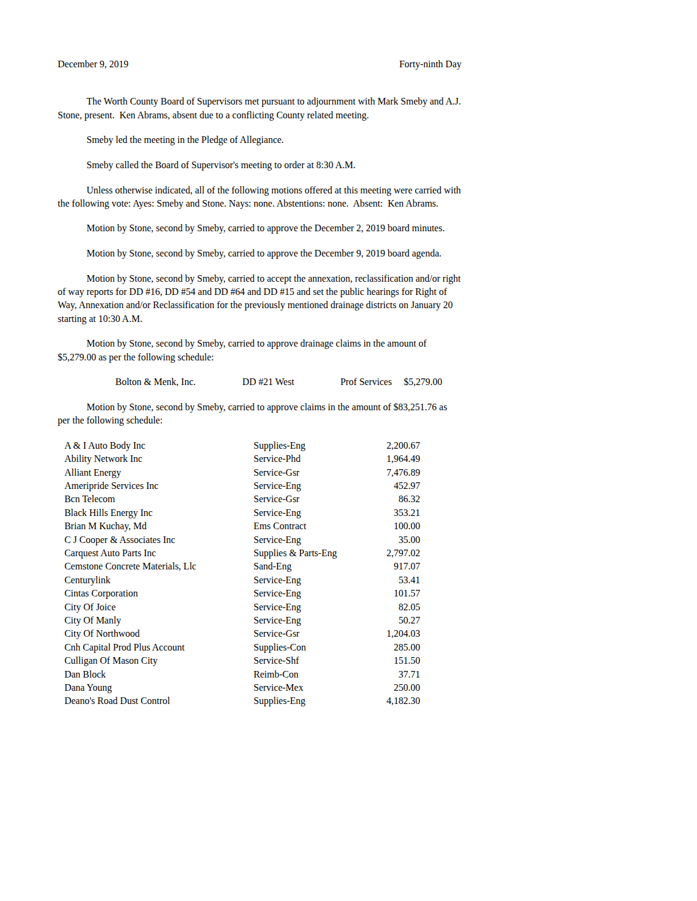December 9, 2019
Forty-ninth Day
The Worth County Board of Supervisors met pursuant to adjournment with Mark Smeby and A.J. Stone, present. Ken Abrams, absent due to a conflicting County related meeting.
Smeby led the meeting in the Pledge of Allegiance.
Smeby called the Board of Supervisor's meeting to order at 8:30 A.M.
Unless otherwise indicated, all of the following motions offered at this meeting were carried with the following vote: Ayes: Smeby and Stone. Nays: none. Abstentions: none. Absent: Ken Abrams.
Motion by Stone, second by Smeby, carried to approve the December 2, 2019 board minutes.
Motion by Stone, second by Smeby, carried to approve the December 9, 2019 board agenda.
Motion by Stone, second by Smeby, carried to accept the annexation, reclassification and/or right of way reports for DD #16, DD #54 and DD #64 and DD #15 and set the public hearings for Right of Way, Annexation and/or Reclassification for the previously mentioned drainage districts on January 20 starting at 10:30 A.M.
Motion by Stone, second by Smeby, carried to approve drainage claims in the amount of $5,279.00 as per the following schedule:
Bolton & Menk, Inc. DD #21 West Prof Services$5,279.00
Motion by Stone, second by Smeby, carried to approve claims in the amount of $83,251.76 as per the following schedule:
| A & I Auto Body Inc | Supplies-Eng | 2,200.67 |
| Ability Network Inc | Service-Phd | 1,964.49 |
| Alliant Energy | Service-Gsr | 7,476.89 |
| Ameripride Services Inc | Service-Eng | 452.97 |
| Bcn Telecom | Service-Gsr | 86.32 |
| Black Hills Energy Inc | Service-Eng | 353.21 |
| Brian M Kuchay, Md | Ems Contract | 100.00 |
| C J Cooper & Associates Inc | Service-Eng | 35.00 |
| Carquest Auto Parts Inc | Supplies & Parts-Eng | 2,797.02 |
| Cemstone Concrete Materials, Llc | Sand-Eng | 917.07 |
| Centurylink | Service-Eng | 53.41 |
| Cintas Corporation | Service-Eng | 101.57 |
| City Of Joice | Service-Eng | 82.05 |
| City Of Manly | Service-Eng | 50.27 |
| City Of Northwood | Service-Gsr | 1,204.03 |
| Cnh Capital Prod Plus Account | Supplies-Con | 285.00 |
| Culligan Of Mason City | Service-Shf | 151.50 |
| Dan Block | Reimb-Con | 37.71 |
| Dana Young | Service-Mex | 250.00 |
| Deano's Road Dust Control | Supplies-Eng | 4,182.30 |